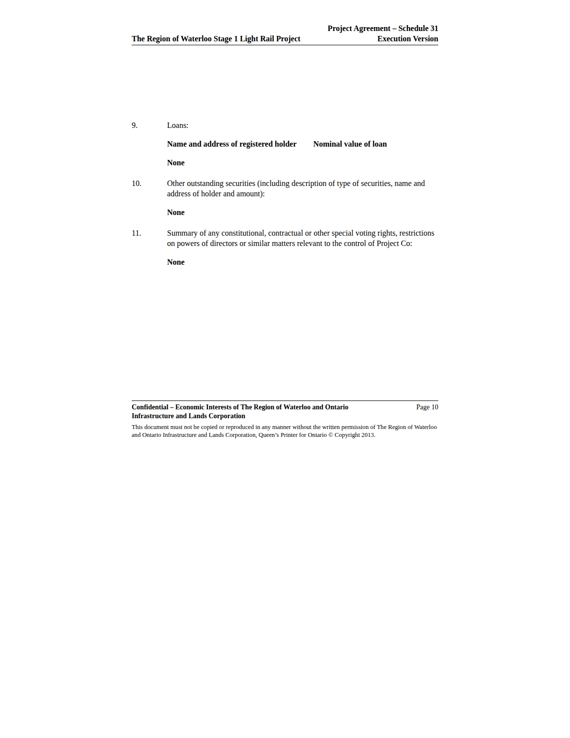| The Region of Waterloo Stage 1 Light Rail Project | Project Agreement – Schedule 31 Execution Version |
9.
Loans:
Name and address of registered holder
Nominal value of loan
None
10.
Other outstanding securities (including description of type of securities, name and address of holder and amount):
None
11.
Summary of any constitutional, contractual or other special voting rights, restrictions on powers of directors or similar matters relevant to the control of Project Co:
None
| Confidential – Economic Interests of The Region of Waterloo and Ontario Infrastructure and Lands Corporation | Page 10 |
This document must not be copied or reproduced in any manner without the written permission of The Region of Waterloo and Ontario Infrastructure and Lands Corporation, Queen’s Printer for Ontario © Copyright 2013.